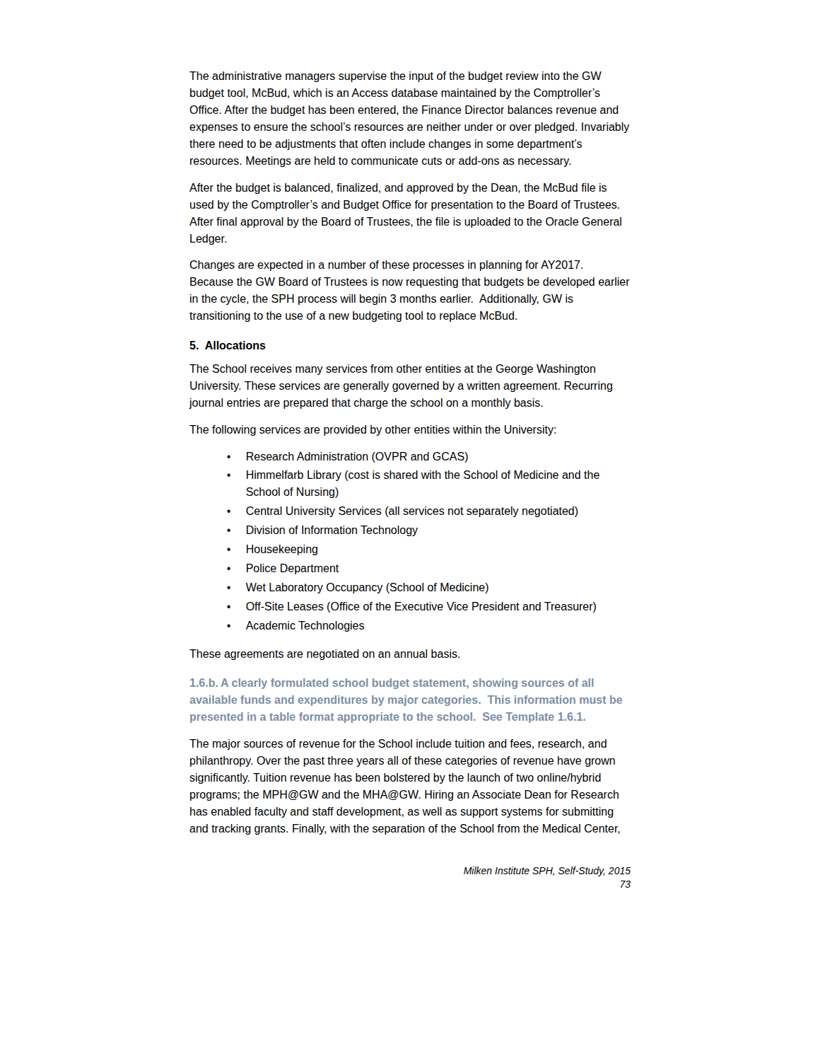The administrative managers supervise the input of the budget review into the GW budget tool, McBud, which is an Access database maintained by the Comptroller’s Office. After the budget has been entered, the Finance Director balances revenue and expenses to ensure the school’s resources are neither under or over pledged. Invariably there need to be adjustments that often include changes in some department’s resources. Meetings are held to communicate cuts or add-ons as necessary.
After the budget is balanced, finalized, and approved by the Dean, the McBud file is used by the Comptroller’s and Budget Office for presentation to the Board of Trustees. After final approval by the Board of Trustees, the file is uploaded to the Oracle General Ledger.
Changes are expected in a number of these processes in planning for AY2017. Because the GW Board of Trustees is now requesting that budgets be developed earlier in the cycle, the SPH process will begin 3 months earlier. Additionally, GW is transitioning to the use of a new budgeting tool to replace McBud.
5. Allocations
The School receives many services from other entities at the George Washington University. These services are generally governed by a written agreement. Recurring journal entries are prepared that charge the school on a monthly basis.
The following services are provided by other entities within the University:
Research Administration (OVPR and GCAS)
Himmelfarb Library (cost is shared with the School of Medicine and the School of Nursing)
Central University Services (all services not separately negotiated)
Division of Information Technology
Housekeeping
Police Department
Wet Laboratory Occupancy (School of Medicine)
Off-Site Leases (Office of the Executive Vice President and Treasurer)
Academic Technologies
These agreements are negotiated on an annual basis.
1.6.b. A clearly formulated school budget statement, showing sources of all available funds and expenditures by major categories. This information must be presented in a table format appropriate to the school. See Template 1.6.1.
The major sources of revenue for the School include tuition and fees, research, and philanthropy. Over the past three years all of these categories of revenue have grown significantly. Tuition revenue has been bolstered by the launch of two online/hybrid programs; the MPH@GW and the MHA@GW. Hiring an Associate Dean for Research has enabled faculty and staff development, as well as support systems for submitting and tracking grants. Finally, with the separation of the School from the Medical Center,
Milken Institute SPH, Self-Study, 2015
73